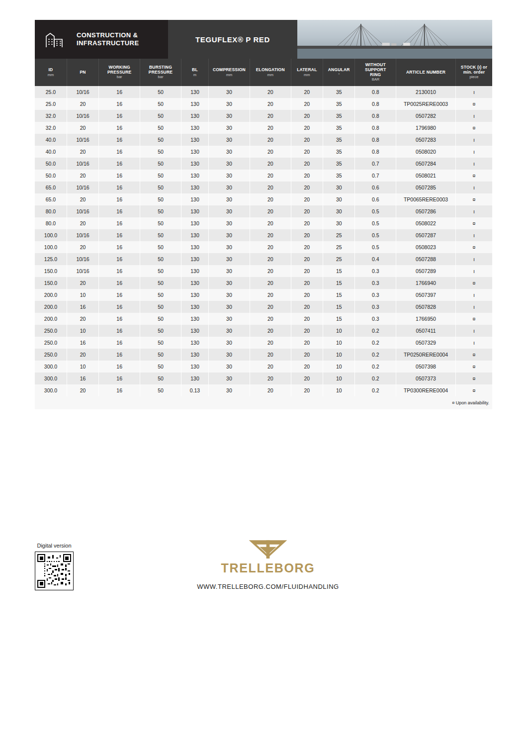CONSTRUCTION &
INFRASTRUCTURE
TEGUFLEX® P RED
| ID mm | PN | WORKING PRESSURE bar | BURSTING PRESSURE bar | BL m | COMPRESSION mm | ELONGATION mm | LATERAL mm | ANGULAR ° | WITHOUT SUPPORT RING BAR | ARTICLE NUMBER | STOCK (ı) or min. order piece |
| --- | --- | --- | --- | --- | --- | --- | --- | --- | --- | --- | --- |
| 25.0 | 10/16 | 16 | 50 | 130 | 30 | 20 | 20 | 35 | 0.8 | 2130010 | ı |
| 25.0 | 20 | 16 | 50 | 130 | 30 | 20 | 20 | 35 | 0.8 | TP0025RERE0003 | ¤ |
| 32.0 | 10/16 | 16 | 50 | 130 | 30 | 20 | 20 | 35 | 0.8 | 0507282 | ı |
| 32.0 | 20 | 16 | 50 | 130 | 30 | 20 | 20 | 35 | 0.8 | 1796980 | ¤ |
| 40.0 | 10/16 | 16 | 50 | 130 | 30 | 20 | 20 | 35 | 0.8 | 0507283 | ı |
| 40.0 | 20 | 16 | 50 | 130 | 30 | 20 | 20 | 35 | 0.8 | 0508020 | ı |
| 50.0 | 10/16 | 16 | 50 | 130 | 30 | 20 | 20 | 35 | 0.7 | 0507284 | ı |
| 50.0 | 20 | 16 | 50 | 130 | 30 | 20 | 20 | 35 | 0.7 | 0508021 | ¤ |
| 65.0 | 10/16 | 16 | 50 | 130 | 30 | 20 | 20 | 30 | 0.6 | 0507285 | ı |
| 65.0 | 20 | 16 | 50 | 130 | 30 | 20 | 20 | 30 | 0.6 | TP0065RERE0003 | ¤ |
| 80.0 | 10/16 | 16 | 50 | 130 | 30 | 20 | 20 | 30 | 0.5 | 0507286 | ı |
| 80.0 | 20 | 16 | 50 | 130 | 30 | 20 | 20 | 30 | 0.5 | 0508022 | ¤ |
| 100.0 | 10/16 | 16 | 50 | 130 | 30 | 20 | 20 | 25 | 0.5 | 0507287 | ı |
| 100.0 | 20 | 16 | 50 | 130 | 30 | 20 | 20 | 25 | 0.5 | 0508023 | ¤ |
| 125.0 | 10/16 | 16 | 50 | 130 | 30 | 20 | 20 | 25 | 0.4 | 0507288 | ı |
| 150.0 | 10/16 | 16 | 50 | 130 | 30 | 20 | 20 | 15 | 0.3 | 0507289 | ı |
| 150.0 | 20 | 16 | 50 | 130 | 30 | 20 | 20 | 15 | 0.3 | 1766940 | ¤ |
| 200.0 | 10 | 16 | 50 | 130 | 30 | 20 | 20 | 15 | 0.3 | 0507397 | ı |
| 200.0 | 16 | 16 | 50 | 130 | 30 | 20 | 20 | 15 | 0.3 | 0507828 | ı |
| 200.0 | 20 | 16 | 50 | 130 | 30 | 20 | 20 | 15 | 0.3 | 1766950 | ¤ |
| 250.0 | 10 | 16 | 50 | 130 | 30 | 20 | 20 | 10 | 0.2 | 0507411 | ı |
| 250.0 | 16 | 16 | 50 | 130 | 30 | 20 | 20 | 10 | 0.2 | 0507329 | ı |
| 250.0 | 20 | 16 | 50 | 130 | 30 | 20 | 20 | 10 | 0.2 | TP0250RERE0004 | ¤ |
| 300.0 | 10 | 16 | 50 | 130 | 30 | 20 | 20 | 10 | 0.2 | 0507398 | ¤ |
| 300.0 | 16 | 16 | 50 | 130 | 30 | 20 | 20 | 10 | 0.2 | 0507373 | ¤ |
| 300.0 | 20 | 16 | 50 | 0.13 | 30 | 20 | 20 | 10 | 0.2 | TP0300RERE0004 | ¤ |
| ¤ Upon availability. |
Digital version
TRELLEBORG
WWW.TRELLEBORG.COM/FLUIDHANDLING